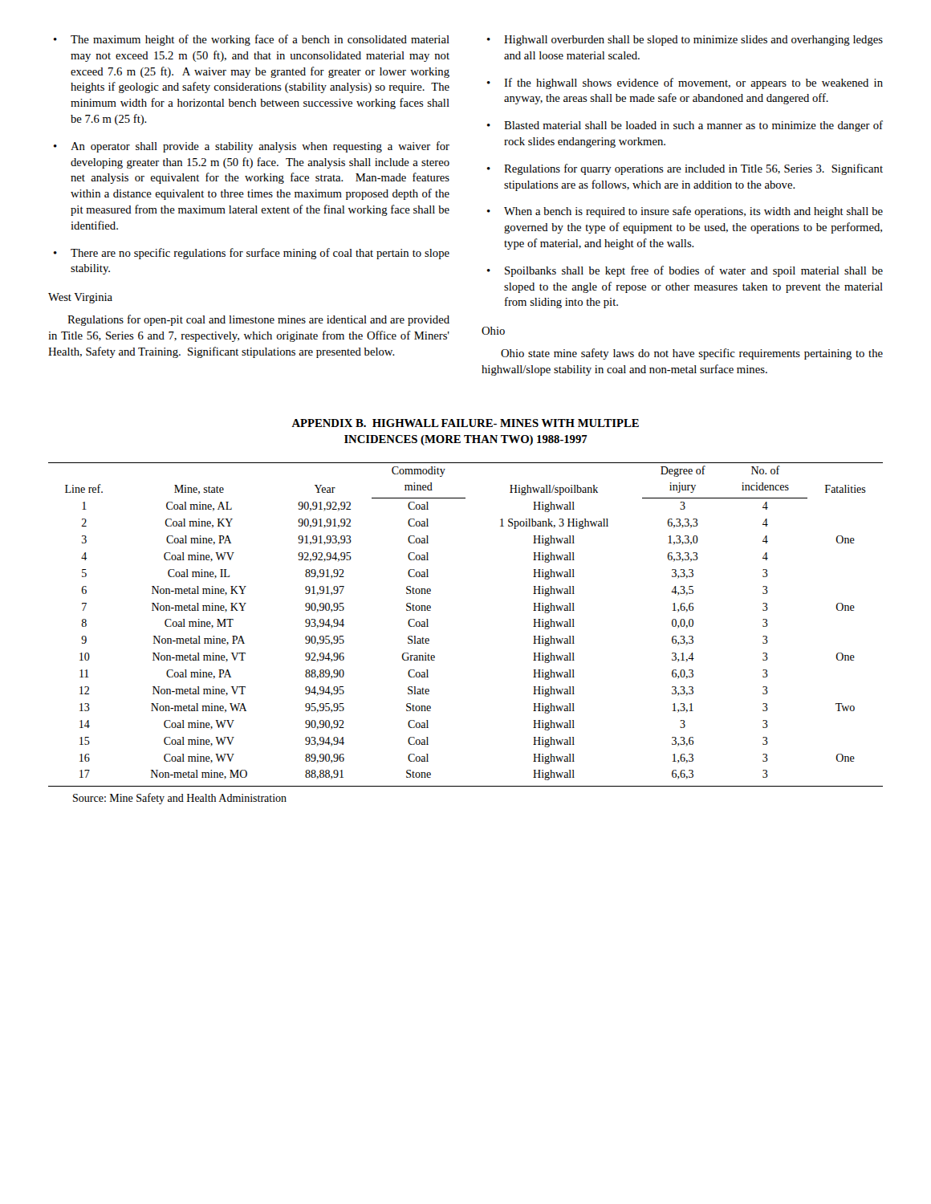The maximum height of the working face of a bench in consolidated material may not exceed 15.2 m (50 ft), and that in unconsolidated material may not exceed 7.6 m (25 ft). A waiver may be granted for greater or lower working heights if geologic and safety considerations (stability analysis) so require. The minimum width for a horizontal bench between successive working faces shall be 7.6 m (25 ft).
An operator shall provide a stability analysis when requesting a waiver for developing greater than 15.2 m (50 ft) face. The analysis shall include a stereo net analysis or equivalent for the working face strata. Man-made features within a distance equivalent to three times the maximum proposed depth of the pit measured from the maximum lateral extent of the final working face shall be identified.
There are no specific regulations for surface mining of coal that pertain to slope stability.
West Virginia
Regulations for open-pit coal and limestone mines are identical and are provided in Title 56, Series 6 and 7, respectively, which originate from the Office of Miners' Health, Safety and Training. Significant stipulations are presented below.
Highwall overburden shall be sloped to minimize slides and overhanging ledges and all loose material scaled.
If the highwall shows evidence of movement, or appears to be weakened in anyway, the areas shall be made safe or abandoned and dangered off.
Blasted material shall be loaded in such a manner as to minimize the danger of rock slides endangering workmen.
Regulations for quarry operations are included in Title 56, Series 3. Significant stipulations are as follows, which are in addition to the above.
When a bench is required to insure safe operations, its width and height shall be governed by the type of equipment to be used, the operations to be performed, type of material, and height of the walls.
Spoilbanks shall be kept free of bodies of water and spoil material shall be sloped to the angle of repose or other measures taken to prevent the material from sliding into the pit.
Ohio
Ohio state mine safety laws do not have specific requirements pertaining to the highwall/slope stability in coal and non-metal surface mines.
APPENDIX B. HIGHWALL FAILURE- MINES WITH MULTIPLE
INCIDENCES (MORE THAN TWO) 1988-1997
Source: Mine Safety and Health Administration
| Line ref. | Mine, state | Year | Commodity | Highwall/spoilbank | Degree of | No. of | Fatalities |
| --- | --- | --- | --- | --- | --- | --- | --- |
| mined | injury | incidences |
| 1 | Coal mine, AL | 90,91,92,92 | Coal | Highwall | 3 | 4 | |
| 2 | Coal mine, KY | 90,91,91,92 | Coal | 1 Spoilbank, 3 Highwall | 6,3,3,3 | 4 | |
| 3 | Coal mine, PA | 91,91,93,93 | Coal | Highwall | 1,3,3,0 | 4 | One |
| 4 | Coal mine, WV | 92,92,94,95 | Coal | Highwall | 6,3,3,3 | 4 | |
| 5 | Coal mine, IL | 89,91,92 | Coal | Highwall | 3,3,3 | 3 | |
| 6 | Non-metal mine, KY | 91,91,97 | Stone | Highwall | 4,3,5 | 3 | |
| 7 | Non-metal mine, KY | 90,90,95 | Stone | Highwall | 1,6,6 | 3 | One |
| 8 | Coal mine, MT | 93,94,94 | Coal | Highwall | 0,0,0 | 3 | |
| 9 | Non-metal mine, PA | 90,95,95 | Slate | Highwall | 6,3,3 | 3 | |
| 10 | Non-metal mine, VT | 92,94,96 | Granite | Highwall | 3,1,4 | 3 | One |
| 11 | Coal mine, PA | 88,89,90 | Coal | Highwall | 6,0,3 | 3 | |
| 12 | Non-metal mine, VT | 94,94,95 | Slate | Highwall | 3,3,3 | 3 | |
| 13 | Non-metal mine, WA | 95,95,95 | Stone | Highwall | 1,3,1 | 3 | Two |
| 14 | Coal mine, WV | 90,90,92 | Coal | Highwall | 3 | 3 | |
| 15 | Coal mine, WV | 93,94,94 | Coal | Highwall | 3,3,6 | 3 | |
| 16 | Coal mine, WV | 89,90,96 | Coal | Highwall | 1,6,3 | 3 | One |
| 17 | Non-metal mine, MO | 88,88,91 | Stone | Highwall | 6,6,3 | 3 | |